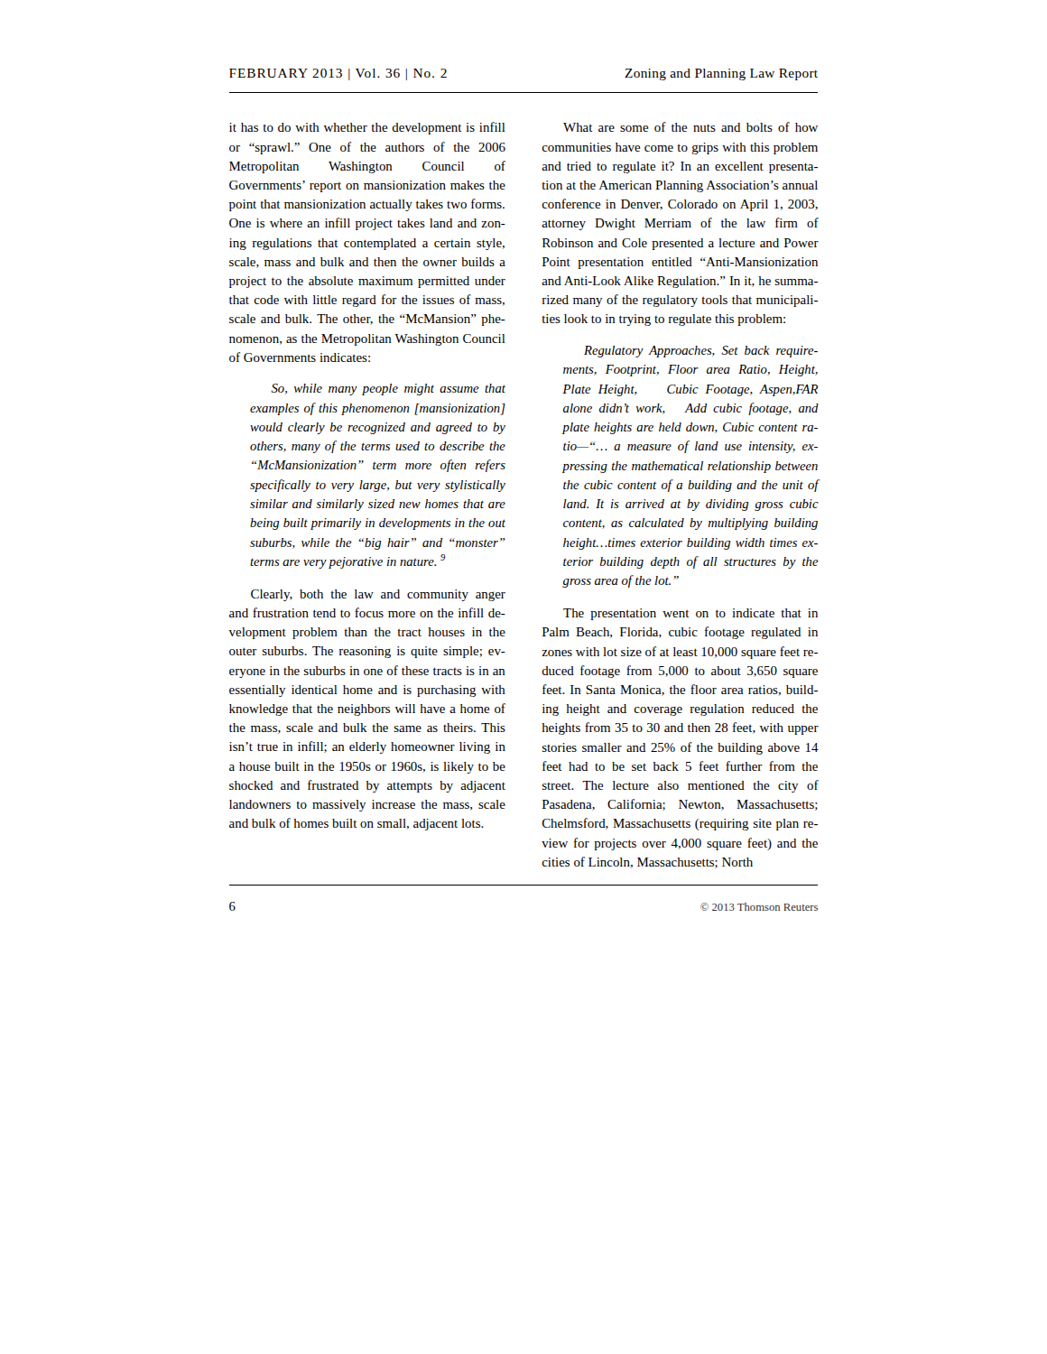FEBRUARY 2013 | Vol. 36 | No. 2
Zoning and Planning Law Report
it has to do with whether the development is infill or “sprawl.” One of the authors of the 2006 Metropolitan Washington Council of Governments’ report on mansionization makes the point that mansionization actually takes two forms. One is where an infill project takes land and zoning regulations that contemplated a certain style, scale, mass and bulk and then the owner builds a project to the absolute maximum permitted under that code with little regard for the issues of mass, scale and bulk. The other, the “McMansion” phenomenon, as the Metropolitan Washington Council of Governments indicates:
So, while many people might assume that examples of this phenomenon [mansionization] would clearly be recognized and agreed to by others, many of the terms used to describe the “McMansionization” term more often refers specifically to very large, but very stylistically similar and similarly sized new homes that are being built primarily in developments in the out suburbs, while the “big hair” and “monster” terms are very pejorative in nature. 9
Clearly, both the law and community anger and frustration tend to focus more on the infill development problem than the tract houses in the outer suburbs. The reasoning is quite simple; everyone in the suburbs in one of these tracts is in an essentially identical home and is purchasing with knowledge that the neighbors will have a home of the mass, scale and bulk the same as theirs. This isn’t true in infill; an elderly homeowner living in a house built in the 1950s or 1960s, is likely to be shocked and frustrated by attempts by adjacent landowners to massively increase the mass, scale and bulk of homes built on small, adjacent lots.
What are some of the nuts and bolts of how communities have come to grips with this problem and tried to regulate it? In an excellent presentation at the American Planning Association’s annual conference in Denver, Colorado on April 1, 2003, attorney Dwight Merriam of the law firm of Robinson and Cole presented a lecture and Power Point presentation entitled “Anti-Mansionization and Anti-Look Alike Regulation.” In it, he summarized many of the regulatory tools that municipalities look to in trying to regulate this problem:
Regulatory Approaches, Set back requirements, Footprint, Floor area Ratio, Height, Plate Height, Cubic Footage, Aspen,FAR alone didn’t work, Add cubic footage, and plate heights are held down, Cubic content ratio—“… a measure of land use intensity, expressing the mathematical relationship between the cubic content of a building and the unit of land. It is arrived at by dividing gross cubic content, as calculated by multiplying building height…times exterior building width times exterior building depth of all structures by the gross area of the lot.”
The presentation went on to indicate that in Palm Beach, Florida, cubic footage regulated in zones with lot size of at least 10,000 square feet reduced footage from 5,000 to about 3,650 square feet. In Santa Monica, the floor area ratios, building height and coverage regulation reduced the heights from 35 to 30 and then 28 feet, with upper stories smaller and 25% of the building above 14 feet had to be set back 5 feet further from the street. The lecture also mentioned the city of Pasadena, California; Newton, Massachusetts; Chelmsford, Massachusetts (requiring site plan review for projects over 4,000 square feet) and the cities of Lincoln, Massachusetts; North
6
© 2013 Thomson Reuters